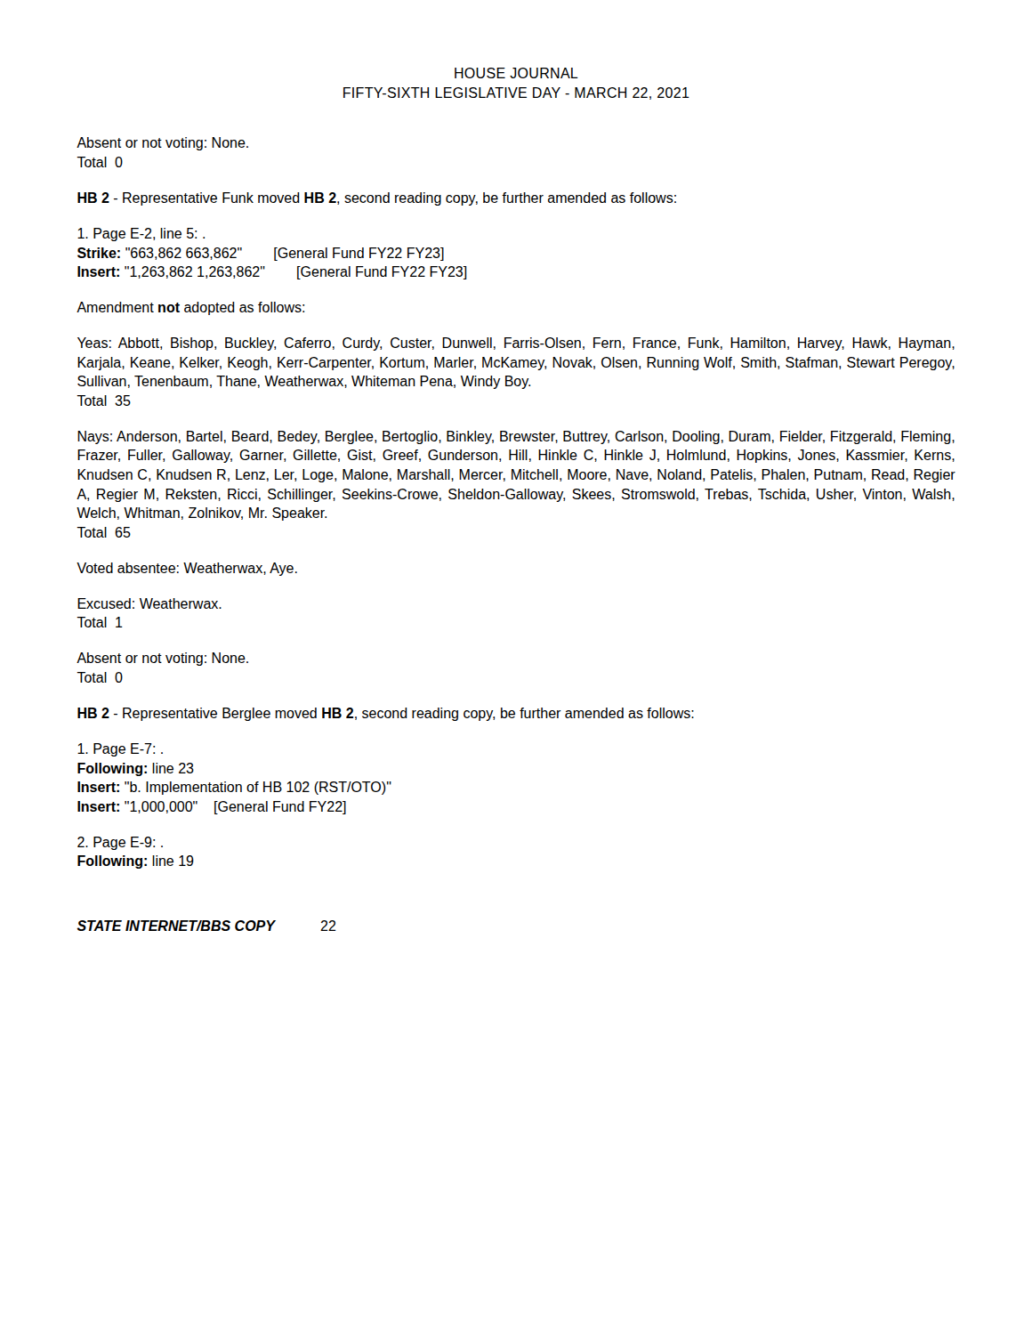HOUSE JOURNAL
FIFTY-SIXTH LEGISLATIVE DAY - MARCH 22, 2021
Absent or not voting: None.
Total 0
HB 2 - Representative Funk moved HB 2, second reading copy, be further amended as follows:
1. Page E-2, line 5: .
Strike: "663,862 663,862"[General Fund FY22 FY23]
Insert: "1,263,862 1,263,862"[General Fund FY22 FY23]
Amendment not adopted as follows:
Yeas: Abbott, Bishop, Buckley, Caferro, Curdy, Custer, Dunwell, Farris-Olsen, Fern, France, Funk, Hamilton, Harvey, Hawk, Hayman, Karjala, Keane, Kelker, Keogh, Kerr-Carpenter, Kortum, Marler, McKamey, Novak, Olsen, Running Wolf, Smith, Stafman, Stewart Peregoy, Sullivan, Tenenbaum, Thane, Weatherwax, Whiteman Pena, Windy Boy.
Total 35
Nays: Anderson, Bartel, Beard, Bedey, Berglee, Bertoglio, Binkley, Brewster, Buttrey, Carlson, Dooling, Duram, Fielder, Fitzgerald, Fleming, Frazer, Fuller, Galloway, Garner, Gillette, Gist, Greef, Gunderson, Hill, Hinkle C, Hinkle J, Holmlund, Hopkins, Jones, Kassmier, Kerns, Knudsen C, Knudsen R, Lenz, Ler, Loge, Malone, Marshall, Mercer, Mitchell, Moore, Nave, Noland, Patelis, Phalen, Putnam, Read, Regier A, Regier M, Reksten, Ricci, Schillinger, Seekins-Crowe, Sheldon-Galloway, Skees, Stromswold, Trebas, Tschida, Usher, Vinton, Walsh, Welch, Whitman, Zolnikov, Mr. Speaker.
Total 65
Voted absentee: Weatherwax, Aye.
Excused: Weatherwax.
Total 1
Absent or not voting: None.
Total 0
HB 2 - Representative Berglee moved HB 2, second reading copy, be further amended as follows:
1. Page E-7: .
Following: line 23
Insert: "b. Implementation of HB 102 (RST/OTO)"
Insert: "1,000,000" [General Fund FY22]
2. Page E-9: .
Following: line 19
STATE INTERNET/BBS COPY 22